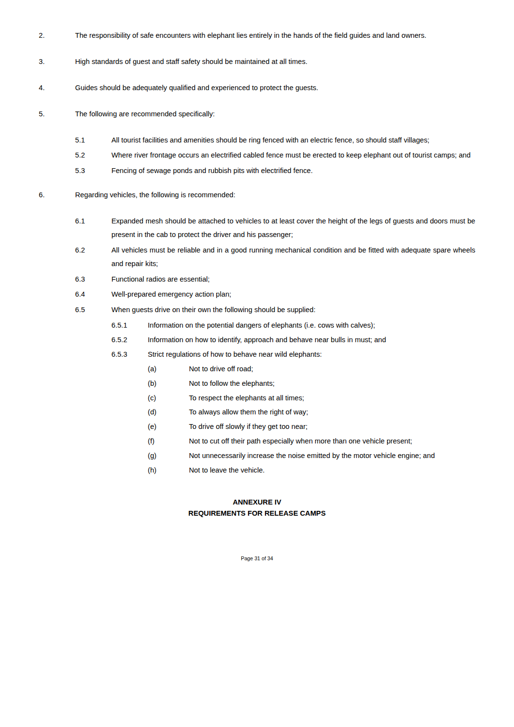2.
The responsibility of safe encounters with elephant lies entirely in the hands of the field guides and land owners.
3.
High standards of guest and staff safety should be maintained at all times.
4.
Guides should be adequately qualified and experienced to protect the guests.
5.
The following are recommended specifically:
5.1
All tourist facilities and amenities should be ring fenced with an electric fence, so should staff villages;
5.2
Where river frontage occurs an electrified cabled fence must be erected to keep elephant out of tourist camps; and
5.3
Fencing of sewage ponds and rubbish pits with electrified fence.
6.
Regarding vehicles, the following is recommended:
6.1
Expanded mesh should be attached to vehicles to at least cover the height of the legs of guests and doors must be present in the cab to protect the driver and his passenger;
6.2
All vehicles must be reliable and in a good running mechanical condition and be fitted with adequate spare wheels and repair kits;
6.3
Functional radios are essential;
6.4
Well-prepared emergency action plan;
6.5
When guests drive on their own the following should be supplied:
6.5.1
Information on the potential dangers of elephants (i.e. cows with calves);
6.5.2
Information on how to identify, approach and behave near bulls in must; and
6.5.3
Strict regulations of how to behave near wild elephants:
(a)
Not to drive off road;
(b)
Not to follow the elephants;
(c)
To respect the elephants at all times;
(d)
To always allow them the right of way;
(e)
To drive off slowly if they get too near;
(f)
Not to cut off their path especially when more than one vehicle present;
(g)
Not unnecessarily increase the noise emitted by the motor vehicle engine; and
(h)
Not to leave the vehicle.
ANNEXURE IV
REQUIREMENTS FOR RELEASE CAMPS
Page 31 of 34